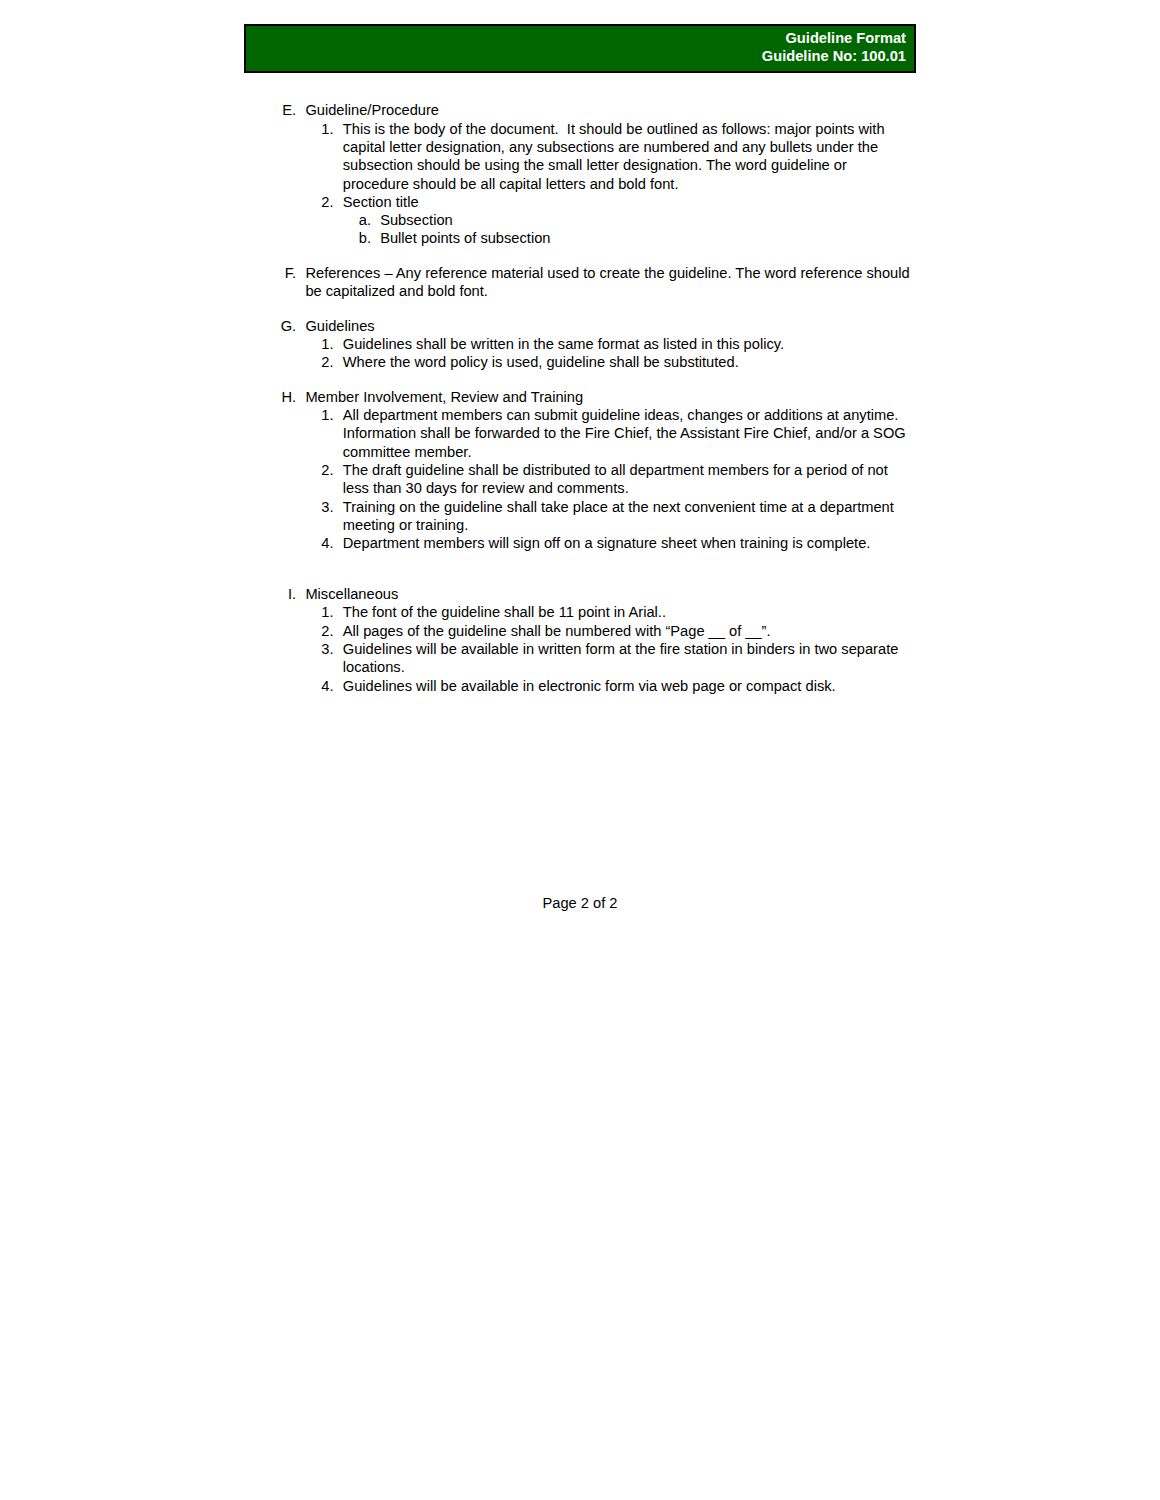Guideline Format
Guideline No: 100.01
Guideline/Procedure
This is the body of the document. It should be outlined as follows: major points with capital letter designation, any subsections are numbered and any bullets under the subsection should be using the small letter designation. The word guideline or procedure should be all capital letters and bold font.
Section title
Subsection
Bullet points of subsection
References – Any reference material used to create the guideline. The word reference should be capitalized and bold font.
Guidelines
Guidelines shall be written in the same format as listed in this policy.
Where the word policy is used, guideline shall be substituted.
Member Involvement, Review and Training
All department members can submit guideline ideas, changes or additions at anytime. Information shall be forwarded to the Fire Chief, the Assistant Fire Chief, and/or a SOG committee member.
The draft guideline shall be distributed to all department members for a period of not less than 30 days for review and comments.
Training on the guideline shall take place at the next convenient time at a department meeting or training.
Department members will sign off on a signature sheet when training is complete.
Miscellaneous
The font of the guideline shall be 11 point in Arial..
All pages of the guideline shall be numbered with “Page __ of __”.
Guidelines will be available in written form at the fire station in binders in two separate locations.
Guidelines will be available in electronic form via web page or compact disk.
Page 2 of 2